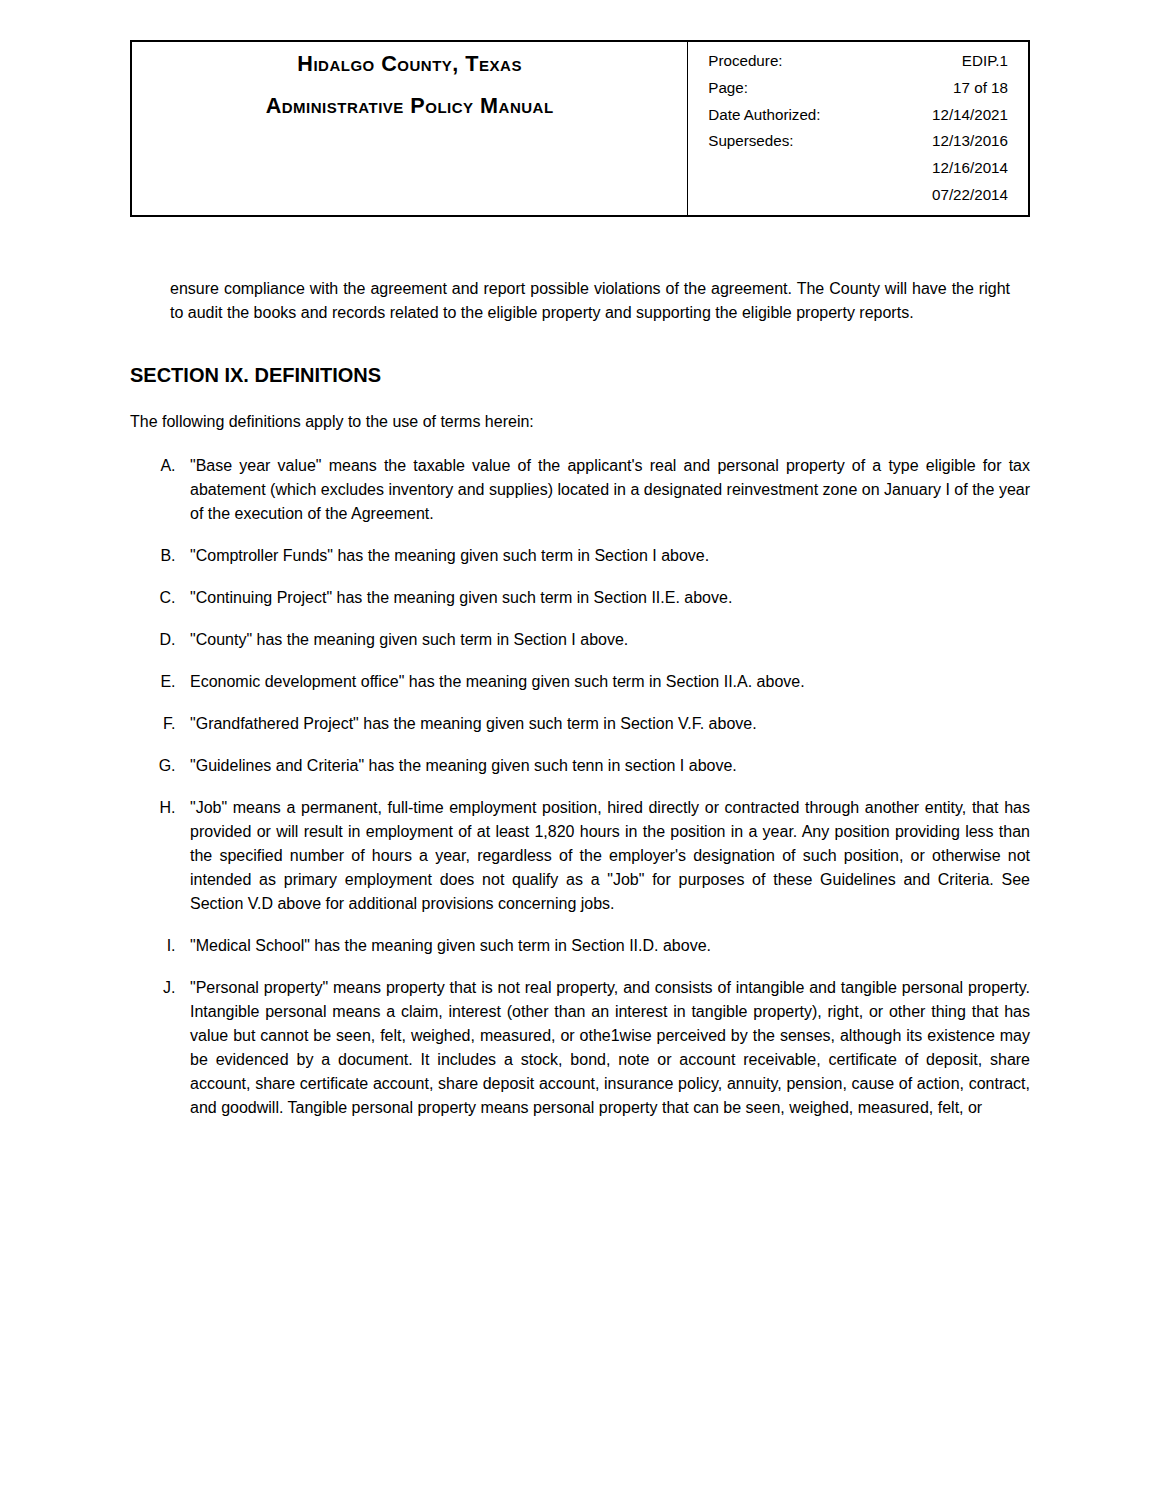| Hidalgo County, Texas Administrative Policy Manual | / Procedure: / EDIP.1 / / Page: / 17 of 18 / / Date Authorized: / 12/14/2021 / / Supersedes: / 12/13/2016 / / / 12/16/2014 / / / 07/22/2014 / |
ensure compliance with the agreement and report possible violations of the agreement. The County will have the right to audit the books and records related to the eligible property and supporting the eligible property reports.
SECTION IX. DEFINITIONS
The following definitions apply to the use of terms herein:
"Base year value" means the taxable value of the applicant's real and personal property of a type eligible for tax abatement (which excludes inventory and supplies) located in a designated reinvestment zone on January I of the year of the execution of the Agreement.
"Comptroller Funds" has the meaning given such term in Section I above.
"Continuing Project" has the meaning given such term in Section II.E. above.
"County" has the meaning given such term in Section I above.
Economic development office" has the meaning given such term in Section II.A. above.
"Grandfathered Project" has the meaning given such term in Section V.F. above.
"Guidelines and Criteria" has the meaning given such tenn in section I above.
"Job" means a permanent, full-time employment position, hired directly or contracted through another entity, that has provided or will result in employment of at least 1,820 hours in the position in a year. Any position providing less than the specified number of hours a year, regardless of the employer's designation of such position, or otherwise not intended as primary employment does not qualify as a "Job" for purposes of these Guidelines and Criteria. See Section V.D above for additional provisions concerning jobs.
"Medical School" has the meaning given such term in Section II.D. above.
"Personal property" means property that is not real property, and consists of intangible and tangible personal property. Intangible personal means a claim, interest (other than an interest in tangible property), right, or other thing that has value but cannot be seen, felt, weighed, measured, or othe1wise perceived by the senses, although its existence may be evidenced by a document. It includes a stock, bond, note or account receivable, certificate of deposit, share account, share certificate account, share deposit account, insurance policy, annuity, pension, cause of action, contract, and goodwill. Tangible personal property means personal property that can be seen, weighed, measured, felt, or